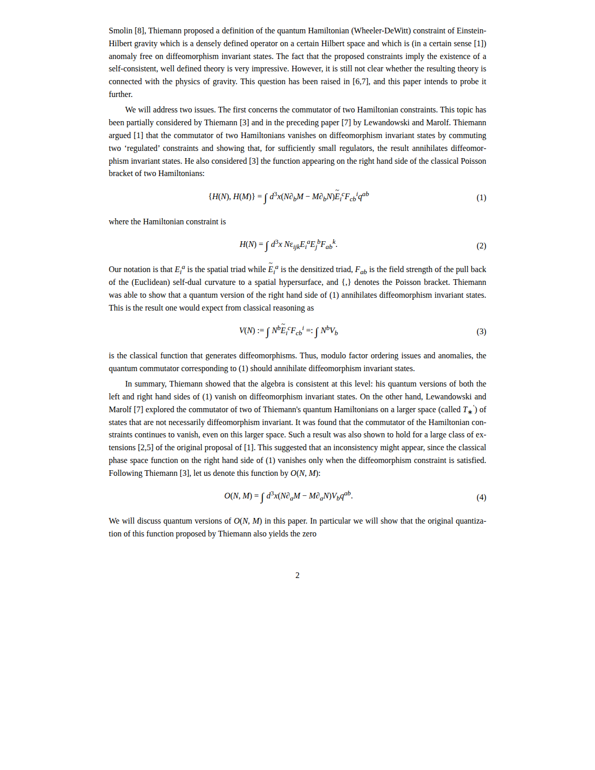Smolin [8], Thiemann proposed a definition of the quantum Hamiltonian (Wheeler-DeWitt) constraint of Einstein-Hilbert gravity which is a densely defined operator on a certain Hilbert space and which is (in a certain sense [1]) anomaly free on diffeomorphism invariant states. The fact that the proposed constraints imply the existence of a self-consistent, well defined theory is very impressive. However, it is still not clear whether the resulting theory is connected with the physics of gravity. This question has been raised in [6,7], and this paper intends to probe it further.
We will address two issues. The first concerns the commutator of two Hamiltonian constraints. This topic has been partially considered by Thiemann [3] and in the preceding paper [7] by Lewandowski and Marolf. Thiemann argued [1] that the commutator of two Hamiltonians vanishes on diffeomorphism invariant states by commuting two ‘regulated’ constraints and showing that, for sufficiently small regulators, the result annihilates diffeomorphism invariant states. He also considered [3] the function appearing on the right hand side of the classical Poisson bracket of two Hamiltonians:
{H(N), H(M)} = ∫ d3x(N∂bM − M∂bN)EicFcbiqab
(1)
where the Hamiltonian constraint is
H(N) = ∫ d3x NεijkEiaEjbFabk.
(2)
Our notation is that Eia is the spatial triad while Eia is the densitized triad, Fab is the field strength of the pull back of the (Euclidean) self-dual curvature to a spatial hypersurface, and {,} denotes the Poisson bracket. Thiemann was able to show that a quantum version of the right hand side of (1) annihilates diffeomorphism invariant states. This is the result one would expect from classical reasoning as
V(N) := ∫ NbEicFcbi =: ∫ NbVb
(3)
is the classical function that generates diffeomorphisms. Thus, modulo factor ordering issues and anomalies, the quantum commutator corresponding to (1) should annihilate diffeomorphism invariant states.
In summary, Thiemann showed that the algebra is consistent at this level: his quantum versions of both the left and right hand sides of (1) vanish on diffeomorphism invariant states. On the other hand, Lewandowski and Marolf [7] explored the commutator of two of Thiemann's quantum Hamiltonians on a larger space (called T∗′) of states that are not necessarily diffeomorphism invariant. It was found that the commutator of the Hamiltonian constraints continues to vanish, even on this larger space. Such a result was also shown to hold for a large class of extensions [2,5] of the original proposal of [1]. This suggested that an inconsistency might appear, since the classical phase space function on the right hand side of (1) vanishes only when the diffeomorphism constraint is satisfied. Following Thiemann [3], let us denote this function by O(N, M):
O(N, M) = ∫ d3x(N∂aM − M∂aN)Vbqab.
(4)
We will discuss quantum versions of O(N, M) in this paper. In particular we will show that the original quantization of this function proposed by Thiemann also yields the zero
2